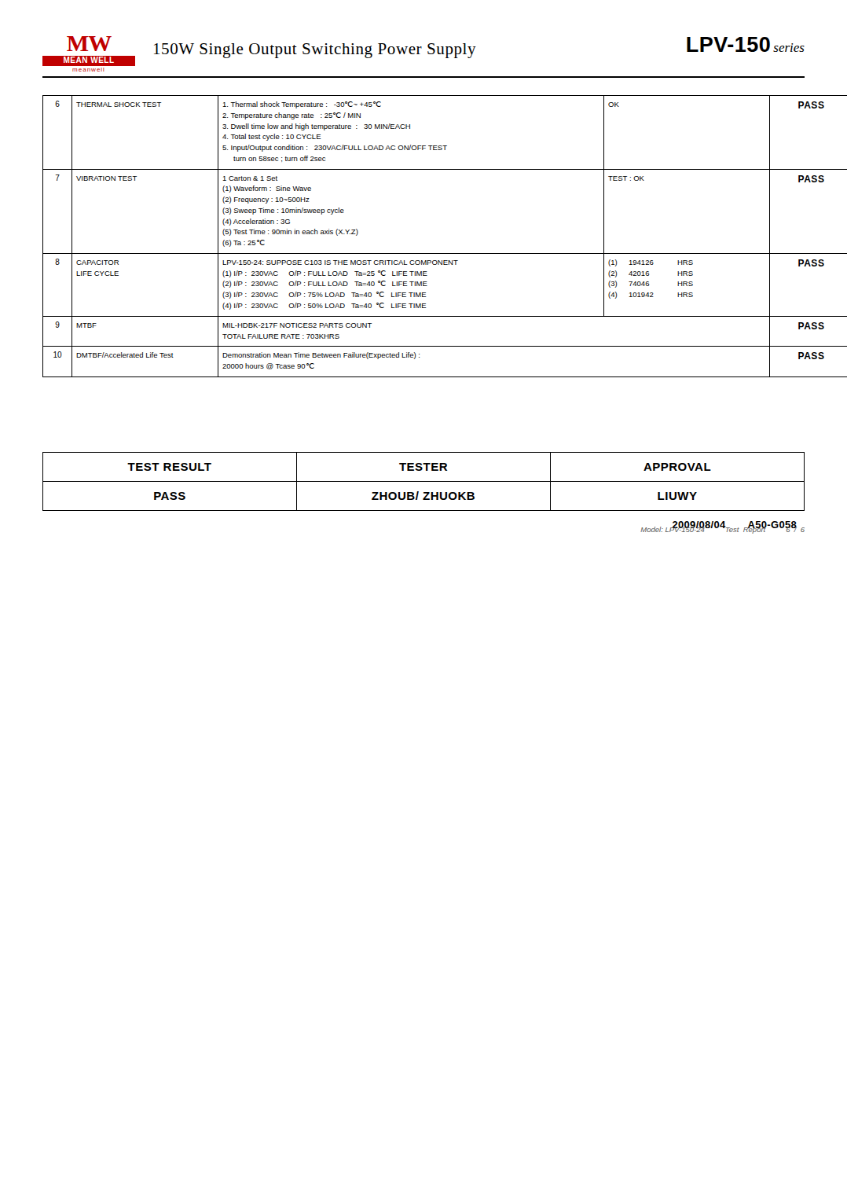MW MEAN WELL meanwell
150W Single Output Switching Power Supply
LPV-150 series
| 6 | THERMAL SHOCK TEST | 1. Thermal shock Temperature : -30℃~ +45℃ 2. Temperature change rate : 25℃ / MIN 3. Dwell time low and high temperature : 30 MIN/EACH 4. Total test cycle : 10 CYCLE 5. Input/Output condition : 230VAC/FULL LOAD AC ON/OFF TEST turn on 58sec ; turn off 2sec | OK | PASS |
| 7 | VIBRATION TEST | 1 Carton & 1 Set (1) Waveform : Sine Wave (2) Frequency : 10~500Hz (3) Sweep Time : 10min/sweep cycle (4) Acceleration : 3G (5) Test Time : 90min in each axis (X.Y.Z) (6) Ta : 25℃ | TEST : OK | PASS |
| 8 | CAPACITOR LIFE CYCLE | LPV-150-24: SUPPOSE C103 IS THE MOST CRITICAL COMPONENT (1) I/P : 230VAC O/P : FULL LOAD Ta=25 ℃ LIFE TIME (2) I/P : 230VAC O/P : FULL LOAD Ta=40 ℃ LIFE TIME (3) I/P : 230VAC O/P : 75% LOAD Ta=40 ℃ LIFE TIME (4) I/P : 230VAC O/P : 50% LOAD Ta=40 ℃ LIFE TIME | (1) 194126 HRS (2) 42016 HRS (3) 74046 HRS (4) 101942 HRS | PASS |
| 9 | MTBF | MIL-HDBK-217F NOTICES2 PARTS COUNT TOTAL FAILURE RATE : 703KHRS | PASS |
| 10 | DMTBF/Accelerated Life Test | Demonstration Mean Time Between Failure(Expected Life) : 20000 hours @ Tcase 90℃ | PASS |
| TEST RESULT | TESTER | APPROVAL |
| PASS | ZHOUB/ ZHUOKB | LIUWY |
2009/08/04A50-G058
Model: LPV-150-24Test Report 6 / 6